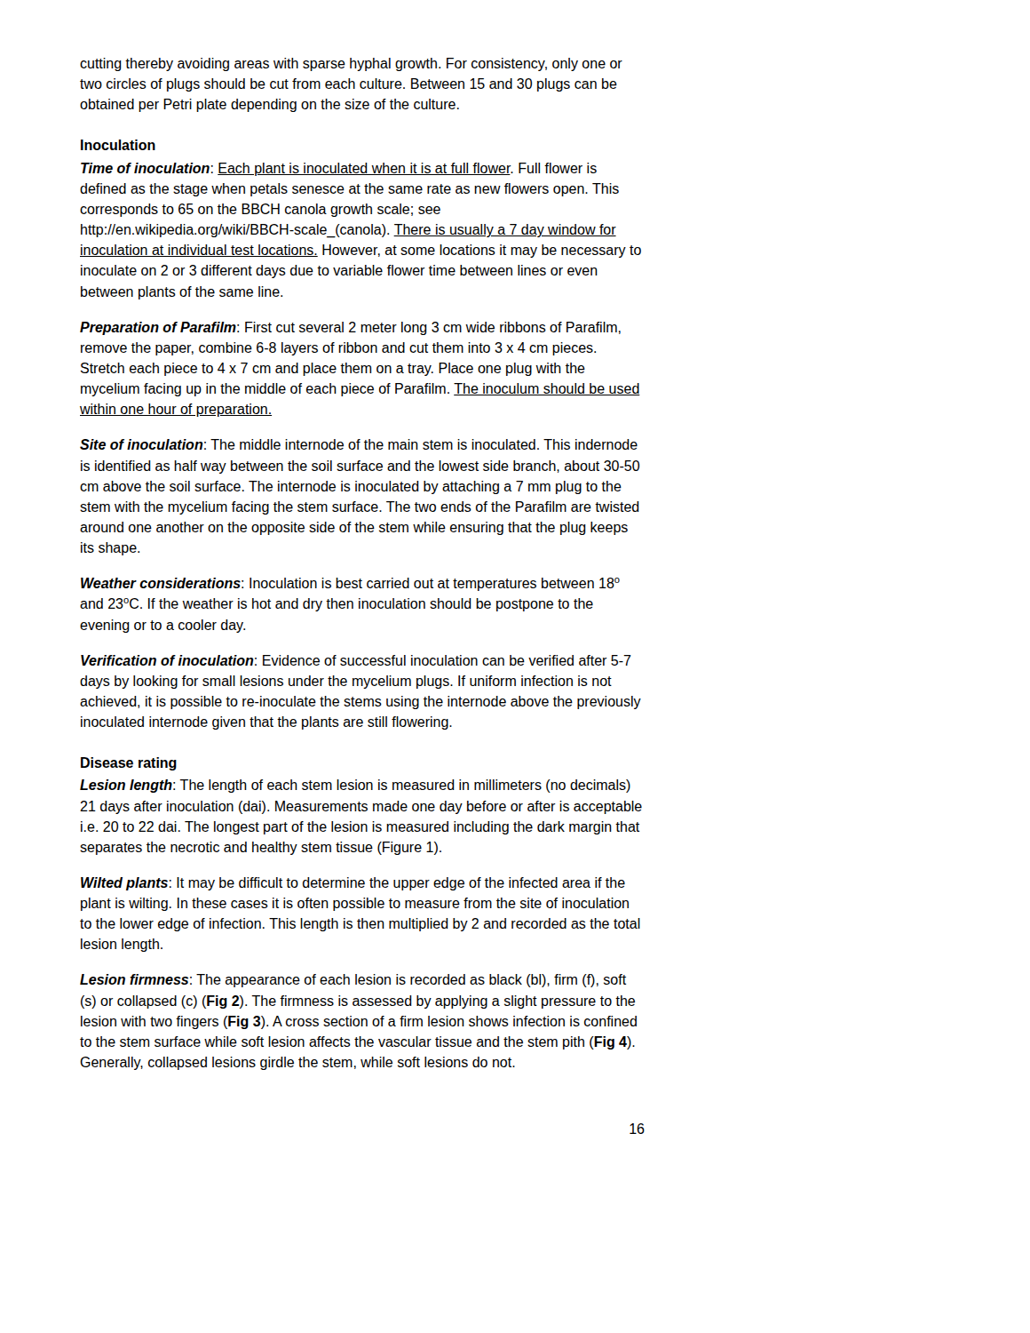cutting thereby avoiding areas with sparse hyphal growth. For consistency, only one or two circles of plugs should be cut from each culture. Between 15 and 30 plugs can be obtained per Petri plate depending on the size of the culture.
Inoculation
Time of inoculation: Each plant is inoculated when it is at full flower. Full flower is defined as the stage when petals senesce at the same rate as new flowers open. This corresponds to 65 on the BBCH canola growth scale; see http://en.wikipedia.org/wiki/BBCH-scale_(canola). There is usually a 7 day window for inoculation at individual test locations. However, at some locations it may be necessary to inoculate on 2 or 3 different days due to variable flower time between lines or even between plants of the same line.
Preparation of Parafilm: First cut several 2 meter long 3 cm wide ribbons of Parafilm, remove the paper, combine 6-8 layers of ribbon and cut them into 3 x 4 cm pieces. Stretch each piece to 4 x 7 cm and place them on a tray. Place one plug with the mycelium facing up in the middle of each piece of Parafilm. The inoculum should be used within one hour of preparation.
Site of inoculation: The middle internode of the main stem is inoculated. This indernode is identified as half way between the soil surface and the lowest side branch, about 30-50 cm above the soil surface. The internode is inoculated by attaching a 7 mm plug to the stem with the mycelium facing the stem surface. The two ends of the Parafilm are twisted around one another on the opposite side of the stem while ensuring that the plug keeps its shape.
Weather considerations: Inoculation is best carried out at temperatures between 18o and 23oC. If the weather is hot and dry then inoculation should be postpone to the evening or to a cooler day.
Verification of inoculation: Evidence of successful inoculation can be verified after 5-7 days by looking for small lesions under the mycelium plugs. If uniform infection is not achieved, it is possible to re-inoculate the stems using the internode above the previously inoculated internode given that the plants are still flowering.
Disease rating
Lesion length: The length of each stem lesion is measured in millimeters (no decimals) 21 days after inoculation (dai). Measurements made one day before or after is acceptable i.e. 20 to 22 dai. The longest part of the lesion is measured including the dark margin that separates the necrotic and healthy stem tissue (Figure 1).
Wilted plants: It may be difficult to determine the upper edge of the infected area if the plant is wilting. In these cases it is often possible to measure from the site of inoculation to the lower edge of infection. This length is then multiplied by 2 and recorded as the total lesion length.
Lesion firmness: The appearance of each lesion is recorded as black (bl), firm (f), soft (s) or collapsed (c) (Fig 2). The firmness is assessed by applying a slight pressure to the lesion with two fingers (Fig 3). A cross section of a firm lesion shows infection is confined to the stem surface while soft lesion affects the vascular tissue and the stem pith (Fig 4). Generally, collapsed lesions girdle the stem, while soft lesions do not.
16